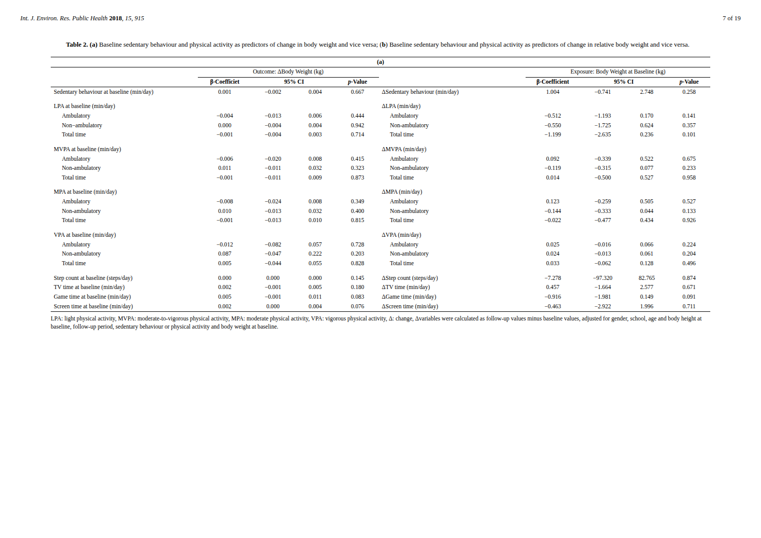Int. J. Environ. Res. Public Health 2018, 15, 915
7 of 19
Table 2. (a) Baseline sedentary behaviour and physical activity as predictors of change in body weight and vice versa; (b) Baseline sedentary behaviour and physical activity as predictors of change in relative body weight and vice versa.
| ( a ) |
| | Outcome: ΔBody Weight (kg) | | Exposure: Body Weight at Baseline (kg) |
| | β-Coefficiet | 95% CI | p -Value | | β-Coefficient | 95% CI | p -Value |
| Sedentary behaviour at baseline (min/day) | 0.001 | −0.002 | 0.004 | 0.667 | ΔSedentary behaviour (min/day) | 1.004 | −0.741 | 2.748 | 0.258 |
| LPA at baseline (min/day) | | | | | ΔLPA (min/day) | | | | |
| Ambulatory | −0.004 | −0.013 | 0.006 | 0.444 | Ambulatory | −0.512 | −1.193 | 0.170 | 0.141 |
| Non−ambulatory | 0.000 | −0.004 | 0.004 | 0.942 | Non-ambulatory | −0.550 | −1.725 | 0.624 | 0.357 |
| Total time | −0.001 | −0.004 | 0.003 | 0.714 | Total time | −1.199 | −2.635 | 0.236 | 0.101 |
| MVPA at baseline (min/day) | | | | | ΔMVPA (min/day) | | | | |
| Ambulatory | −0.006 | −0.020 | 0.008 | 0.415 | Ambulatory | 0.092 | −0.339 | 0.522 | 0.675 |
| Non-ambulatory | 0.011 | −0.011 | 0.032 | 0.323 | Non-ambulatory | −0.119 | −0.315 | 0.077 | 0.233 |
| Total time | −0.001 | −0.011 | 0.009 | 0.873 | Total time | 0.014 | −0.500 | 0.527 | 0.958 |
| MPA at baseline (min/day) | | | | | ΔMPA (min/day) | | | | |
| Ambulatory | −0.008 | −0.024 | 0.008 | 0.349 | Ambulatory | 0.123 | −0.259 | 0.505 | 0.527 |
| Non-ambulatory | 0.010 | −0.013 | 0.032 | 0.400 | Non-ambulatory | −0.144 | −0.333 | 0.044 | 0.133 |
| Total time | −0.001 | −0.013 | 0.010 | 0.815 | Total time | −0.022 | −0.477 | 0.434 | 0.926 |
| VPA at baseline (min/day) | | | | | ΔVPA (min/day) | | | | |
| Ambulatory | −0.012 | −0.082 | 0.057 | 0.728 | Ambulatory | 0.025 | −0.016 | 0.066 | 0.224 |
| Non-ambulatory | 0.087 | −0.047 | 0.222 | 0.203 | Non-ambulatory | 0.024 | −0.013 | 0.061 | 0.204 |
| Total time | 0.005 | −0.044 | 0.055 | 0.828 | Total time | 0.033 | −0.062 | 0.128 | 0.496 |
| Step count at baseline (steps/day) | 0.000 | 0.000 | 0.000 | 0.145 | ΔStep count (steps/day) | −7.278 | −97.320 | 82.765 | 0.874 |
| TV time at baseline (min/day) | 0.002 | −0.001 | 0.005 | 0.180 | ΔTV time (min/day) | 0.457 | −1.664 | 2.577 | 0.671 |
| Game time at baseline (min/day) | 0.005 | −0.001 | 0.011 | 0.083 | ΔGame time (min/day) | −0.916 | −1.981 | 0.149 | 0.091 |
| Screen time at baseline (min/day) | 0.002 | 0.000 | 0.004 | 0.076 | ΔScreen time (min/day) | −0.463 | −2.922 | 1.996 | 0.711 |
LPA: light physical activity, MVPA: moderate-to-vigorous physical activity, MPA: moderate physical activity, VPA: vigorous physical activity, Δ: change, Δvariables were calculated as follow-up values minus baseline values, adjusted for gender, school, age and body height at baseline, follow-up period, sedentary behaviour or physical activity and body weight at baseline.